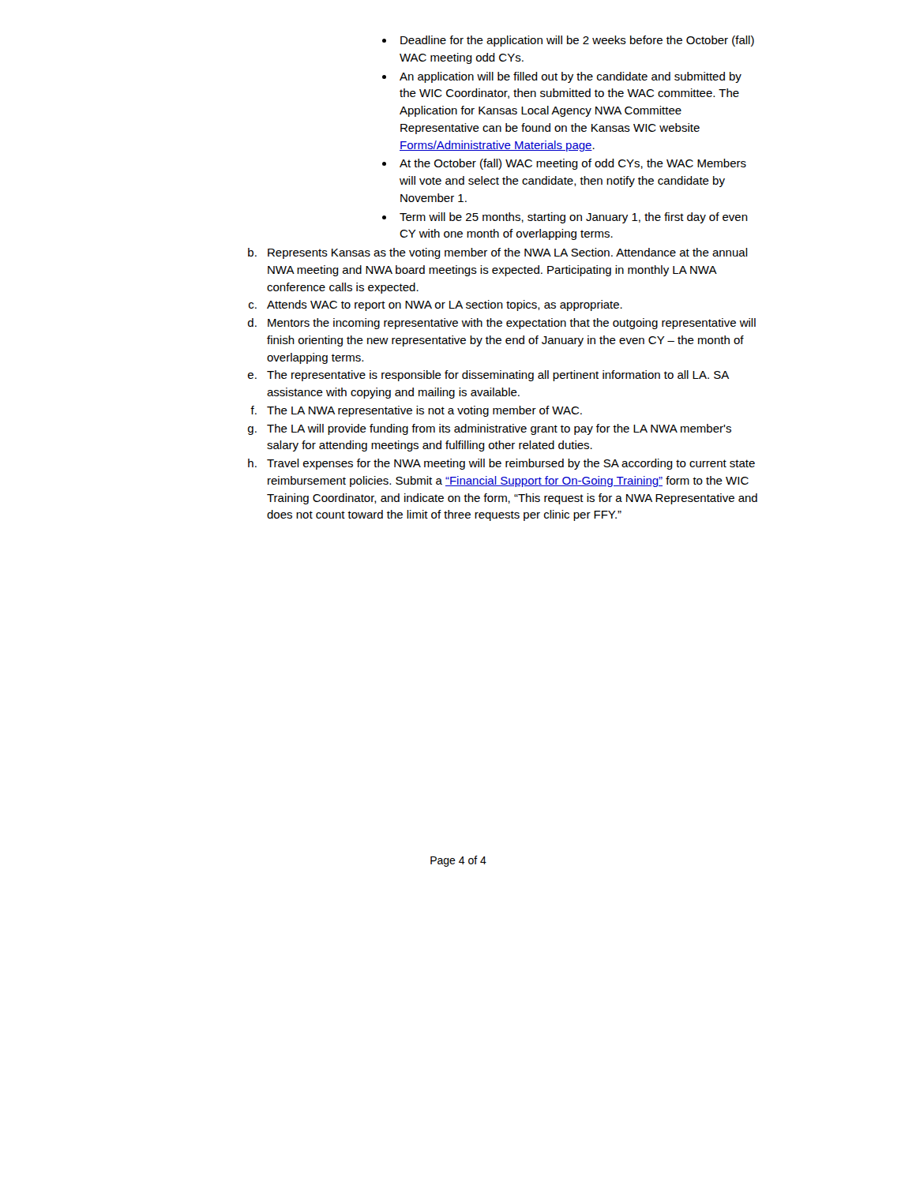Deadline for the application will be 2 weeks before the October (fall) WAC meeting odd CYs.
An application will be filled out by the candidate and submitted by the WIC Coordinator, then submitted to the WAC committee. The Application for Kansas Local Agency NWA Committee Representative can be found on the Kansas WIC website Forms/Administrative Materials page.
At the October (fall) WAC meeting of odd CYs, the WAC Members will vote and select the candidate, then notify the candidate by November 1.
Term will be 25 months, starting on January 1, the first day of even CY with one month of overlapping terms.
Represents Kansas as the voting member of the NWA LA Section. Attendance at the annual NWA meeting and NWA board meetings is expected. Participating in monthly LA NWA conference calls is expected.
Attends WAC to report on NWA or LA section topics, as appropriate.
Mentors the incoming representative with the expectation that the outgoing representative will finish orienting the new representative by the end of January in the even CY – the month of overlapping terms.
The representative is responsible for disseminating all pertinent information to all LA. SA assistance with copying and mailing is available.
The LA NWA representative is not a voting member of WAC.
The LA will provide funding from its administrative grant to pay for the LA NWA member's salary for attending meetings and fulfilling other related duties.
Travel expenses for the NWA meeting will be reimbursed by the SA according to current state reimbursement policies. Submit a “Financial Support for On-Going Training” form to the WIC Training Coordinator, and indicate on the form, “This request is for a NWA Representative and does not count toward the limit of three requests per clinic per FFY.”
Page 4 of 4